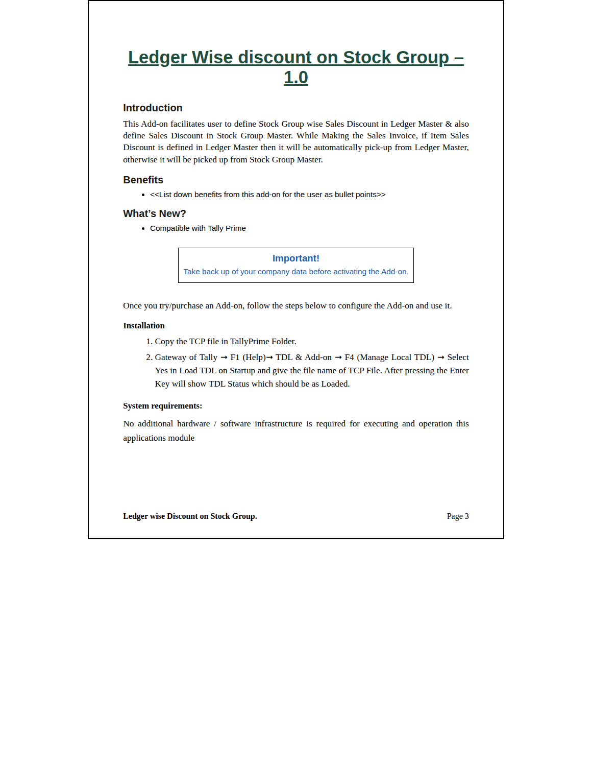Ledger Wise discount on Stock Group – 1.0
Introduction
This Add-on facilitates user to define Stock Group wise Sales Discount in Ledger Master & also define Sales Discount in Stock Group Master. While Making the Sales Invoice, if Item Sales Discount is defined in Ledger Master then it will be automatically pick-up from Ledger Master, otherwise it will be picked up from Stock Group Master.
Benefits
<<List down benefits from this add-on for the user as bullet points>>
What’s New?
Compatible with Tally Prime
Important!
Take back up of your company data before activating the Add-on.
Once you try/purchase an Add-on, follow the steps below to configure the Add-on and use it.
Installation
Copy the TCP file in TallyPrime Folder.
Gateway of Tally ➞ F1 (Help)➞ TDL & Add-on ➞ F4 (Manage Local TDL) ➞ Select Yes in Load TDL on Startup and give the file name of TCP File. After pressing the Enter Key will show TDL Status which should be as Loaded.
System requirements:
No additional hardware / software infrastructure is required for executing and operation this applications module
Ledger wise Discount on Stock Group. Page 3